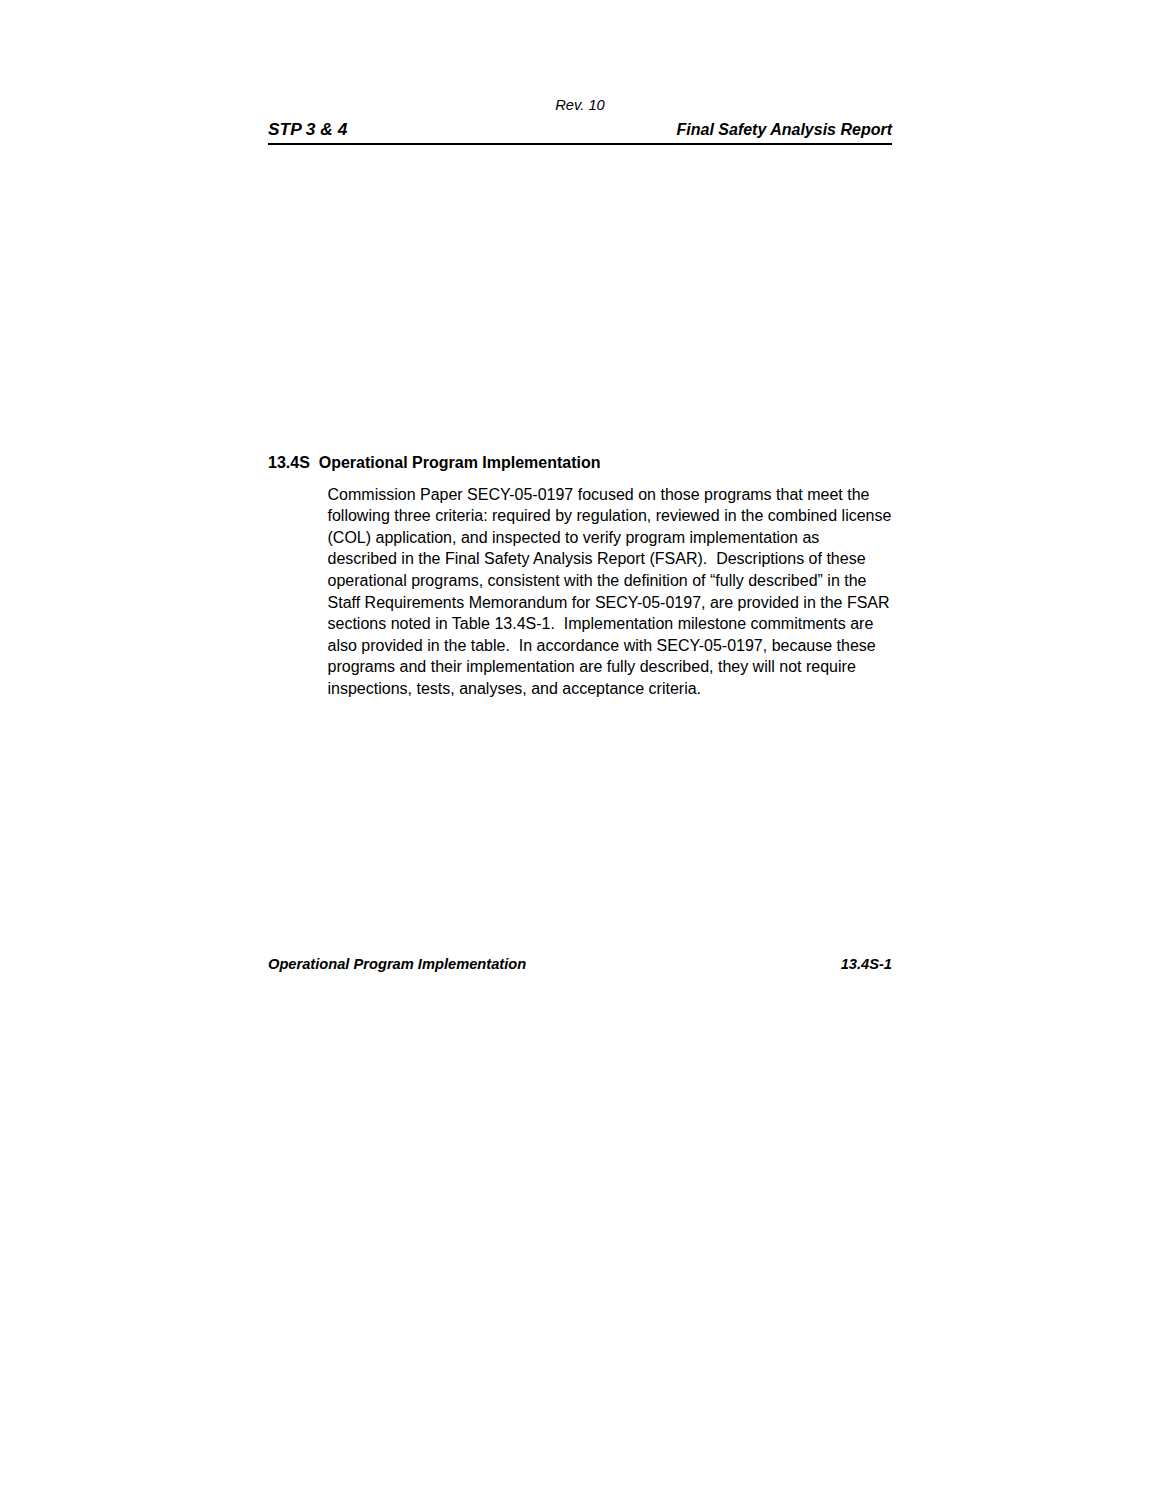Rev. 10
STP 3 & 4
Final Safety Analysis Report
13.4S Operational Program Implementation
Commission Paper SECY-05-0197 focused on those programs that meet the following three criteria: required by regulation, reviewed in the combined license (COL) application, and inspected to verify program implementation as described in the Final Safety Analysis Report (FSAR). Descriptions of these operational programs, consistent with the definition of “fully described” in the Staff Requirements Memorandum for SECY-05-0197, are provided in the FSAR sections noted in Table 13.4S-1. Implementation milestone commitments are also provided in the table. In accordance with SECY-05-0197, because these programs and their implementation are fully described, they will not require inspections, tests, analyses, and acceptance criteria.
Operational Program Implementation
13.4S-1